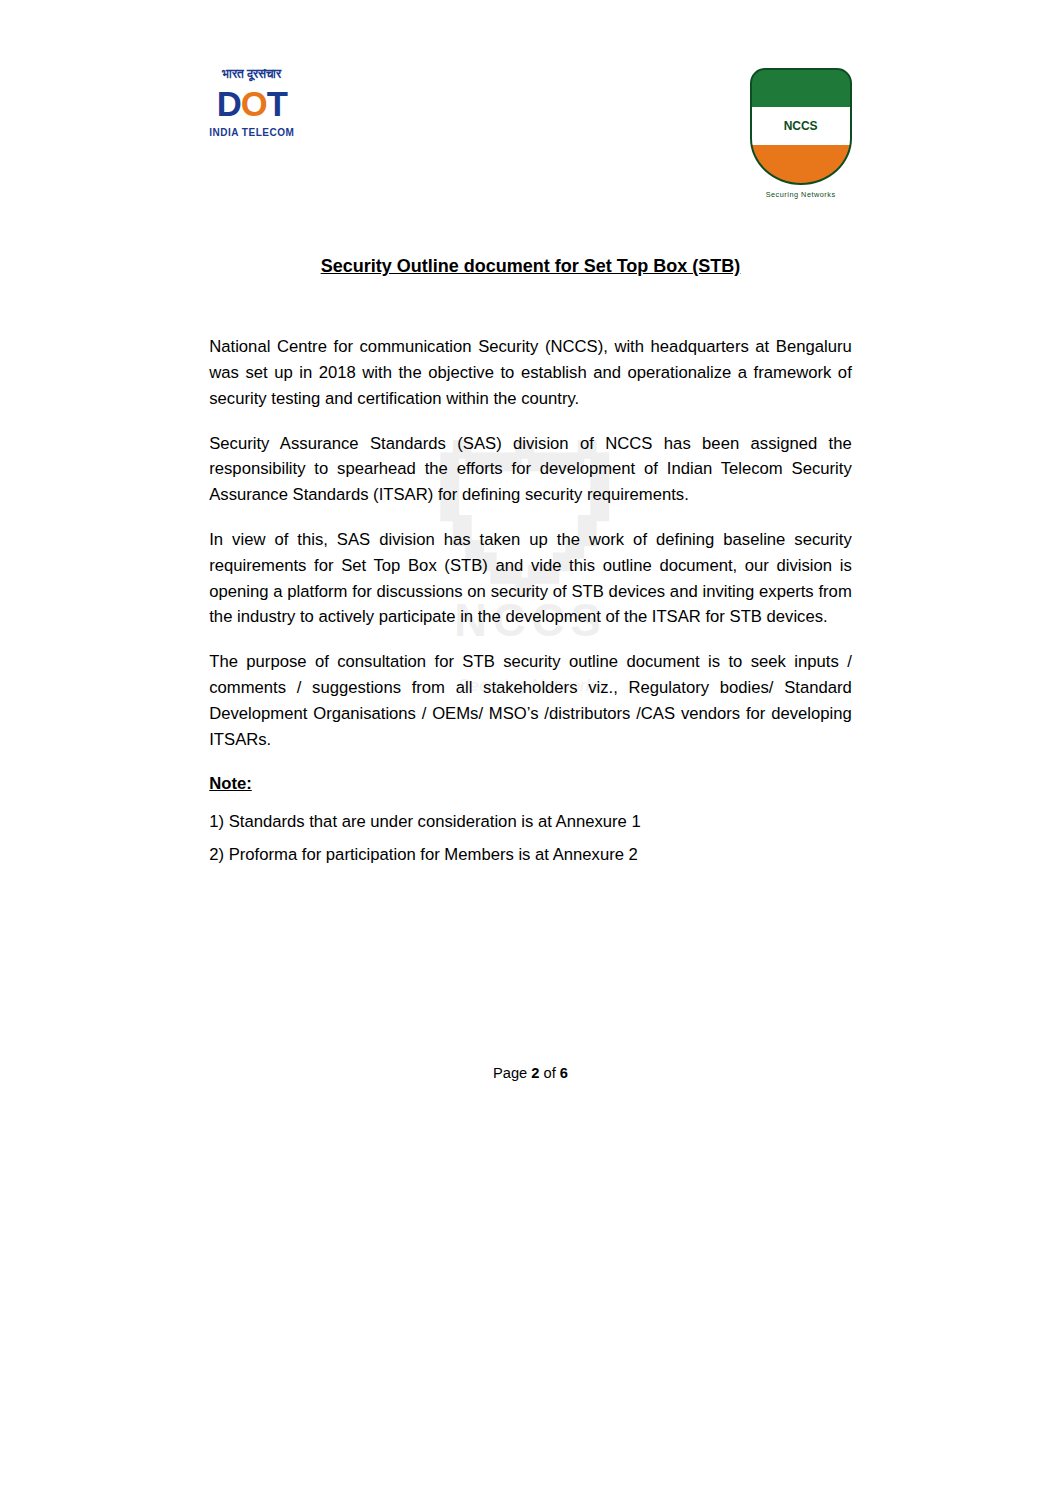🛡
NCCS
Securing Networks
भारत दूरसंचार
DOT
INDIA TELECOM
NCCS
Securing Networks
Security Outline document for Set Top Box (STB)
National Centre for communication Security (NCCS), with headquarters at Bengaluru was set up in 2018 with the objective to establish and operationalize a framework of security testing and certification within the country.
Security Assurance Standards (SAS) division of NCCS has been assigned the responsibility to spearhead the efforts for development of Indian Telecom Security Assurance Standards (ITSAR) for defining security requirements.
In view of this, SAS division has taken up the work of defining baseline security requirements for Set Top Box (STB) and vide this outline document, our division is opening a platform for discussions on security of STB devices and inviting experts from the industry to actively participate in the development of the ITSAR for STB devices.
The purpose of consultation for STB security outline document is to seek inputs / comments / suggestions from all stakeholders viz., Regulatory bodies/ Standard Development Organisations / OEMs/ MSO’s /distributors /CAS vendors for developing ITSARs.
Note:
1) Standards that are under consideration is at Annexure 1
2) Proforma for participation for Members is at Annexure 2
Page 2 of 6